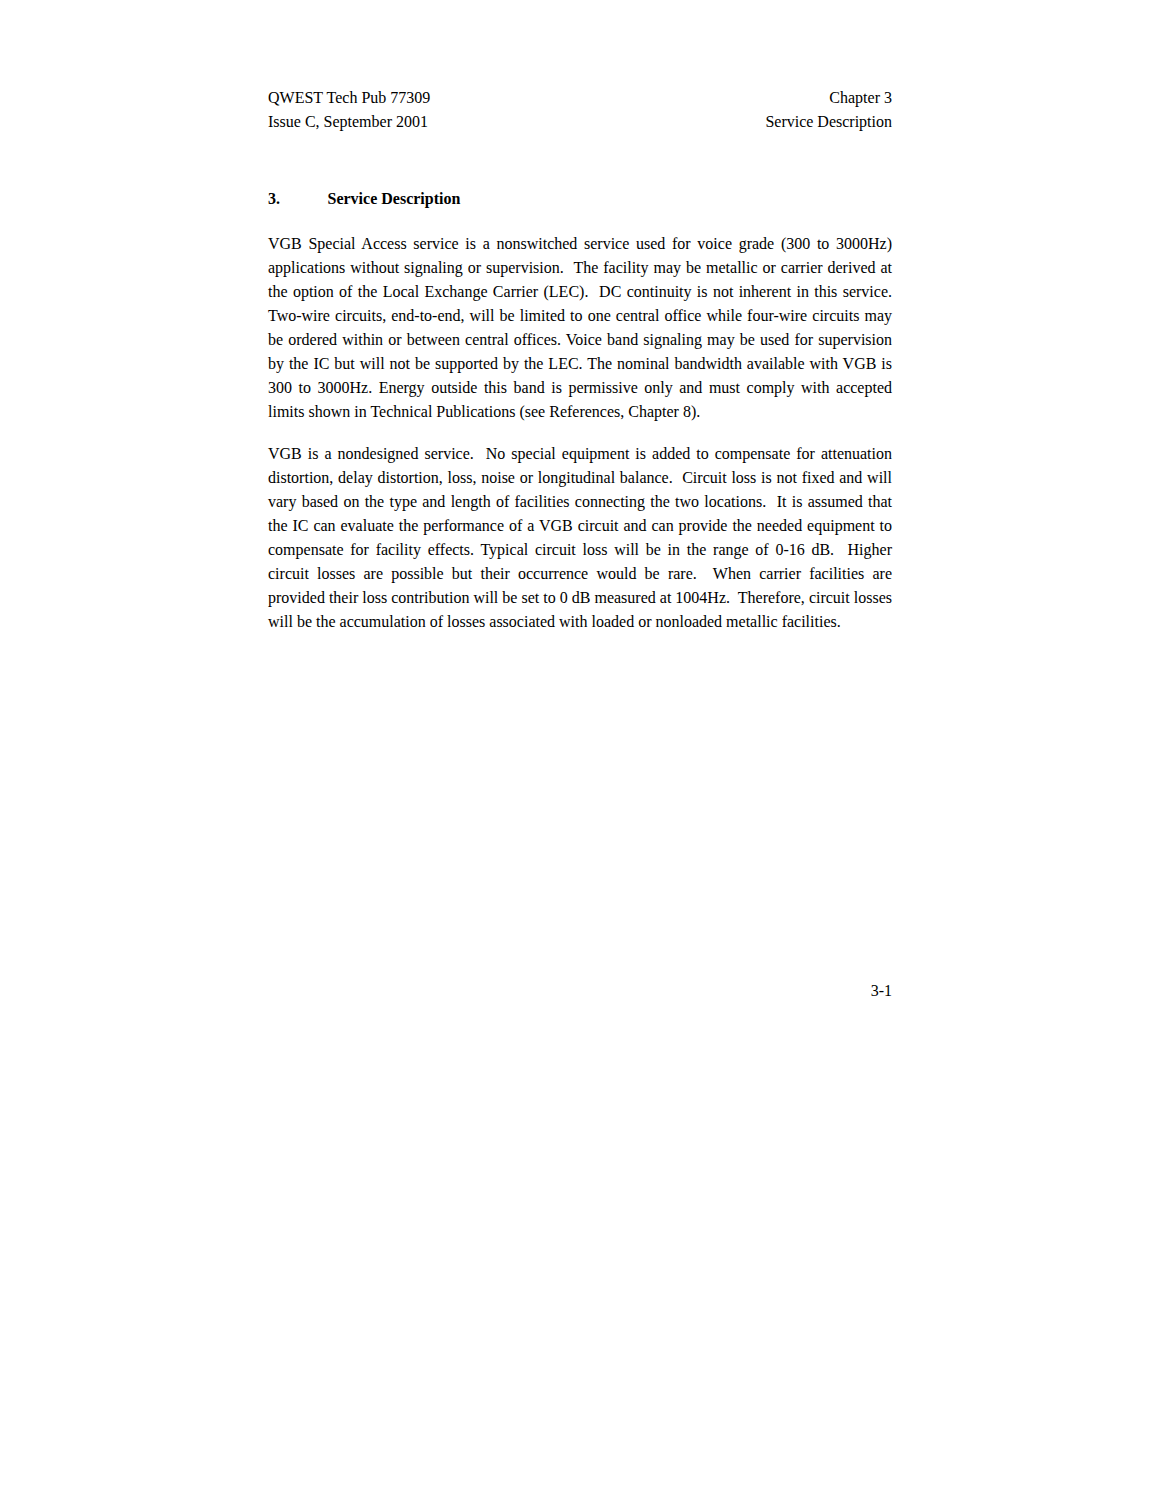QWEST Tech Pub 77309
Chapter 3
Issue C, September 2001
Service Description
3. Service Description
VGB Special Access service is a nonswitched service used for voice grade (300 to 3000Hz) applications without signaling or supervision. The facility may be metallic or carrier derived at the option of the Local Exchange Carrier (LEC). DC continuity is not inherent in this service. Two-wire circuits, end-to-end, will be limited to one central office while four-wire circuits may be ordered within or between central offices. Voice band signaling may be used for supervision by the IC but will not be supported by the LEC. The nominal bandwidth available with VGB is 300 to 3000Hz. Energy outside this band is permissive only and must comply with accepted limits shown in Technical Publications (see References, Chapter 8).
VGB is a nondesigned service. No special equipment is added to compensate for attenuation distortion, delay distortion, loss, noise or longitudinal balance. Circuit loss is not fixed and will vary based on the type and length of facilities connecting the two locations. It is assumed that the IC can evaluate the performance of a VGB circuit and can provide the needed equipment to compensate for facility effects. Typical circuit loss will be in the range of 0-16 dB. Higher circuit losses are possible but their occurrence would be rare. When carrier facilities are provided their loss contribution will be set to 0 dB measured at 1004Hz. Therefore, circuit losses will be the accumulation of losses associated with loaded or nonloaded metallic facilities.
3-1